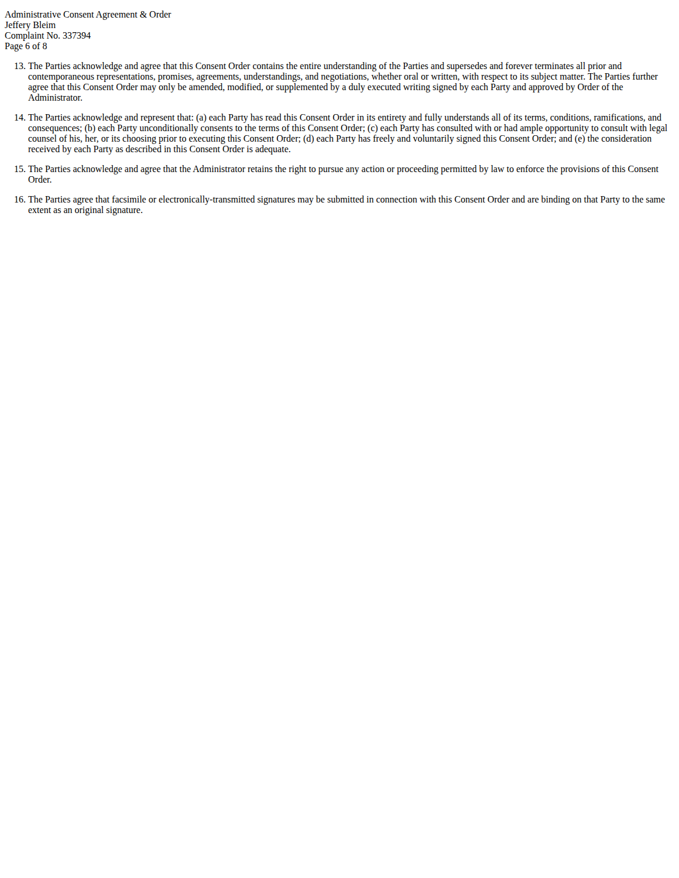Administrative Consent Agreement & Order
Jeffery Bleim
Complaint No. 337394
Page 6 of 8
The Parties acknowledge and agree that this Consent Order contains the entire understanding of the Parties and supersedes and forever terminates all prior and contemporaneous representations, promises, agreements, understandings, and negotiations, whether oral or written, with respect to its subject matter. The Parties further agree that this Consent Order may only be amended, modified, or supplemented by a duly executed writing signed by each Party and approved by Order of the Administrator.
The Parties acknowledge and represent that: (a) each Party has read this Consent Order in its entirety and fully understands all of its terms, conditions, ramifications, and consequences; (b) each Party unconditionally consents to the terms of this Consent Order; (c) each Party has consulted with or had ample opportunity to consult with legal counsel of his, her, or its choosing prior to executing this Consent Order; (d) each Party has freely and voluntarily signed this Consent Order; and (e) the consideration received by each Party as described in this Consent Order is adequate.
The Parties acknowledge and agree that the Administrator retains the right to pursue any action or proceeding permitted by law to enforce the provisions of this Consent Order.
The Parties agree that facsimile or electronically-transmitted signatures may be submitted in connection with this Consent Order and are binding on that Party to the same extent as an original signature.